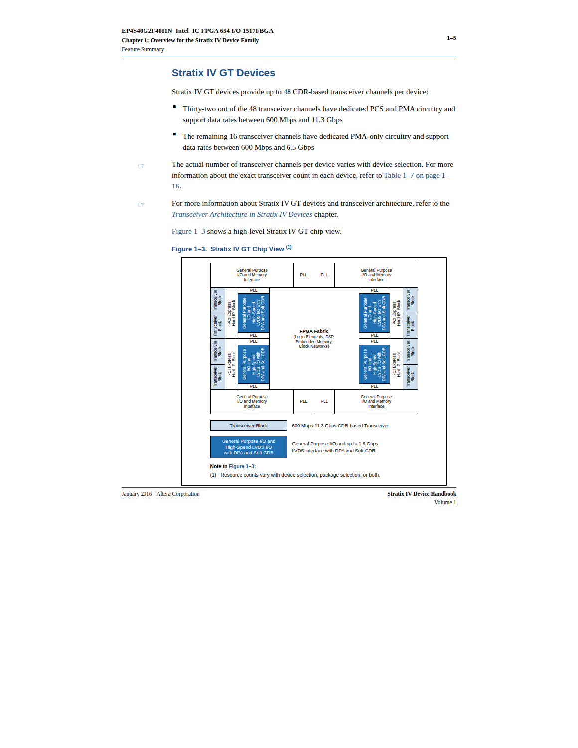EP4S40G2F40I1N Intel IC FPGA 654 I/O 1517FBGA
Chapter 1: Overview for the Stratix IV Device Family
Feature Summary
1–5
Stratix IV GT Devices
Stratix IV GT devices provide up to 48 CDR-based transceiver channels per device:
Thirty-two out of the 48 transceiver channels have dedicated PCS and PMA circuitry and support data rates between 600 Mbps and 11.3 Gbps
The remaining 16 transceiver channels have dedicated PMA-only circuitry and support data rates between 600 Mbps and 6.5 Gbps
☞
The actual number of transceiver channels per device varies with device selection. For more information about the exact transceiver count in each device, refer to Table 1–7 on page 1–16.
☞
For more information about Stratix IV GT devices and transceiver architecture, refer to the Transceiver Architecture in Stratix IV Devices chapter.
Figure 1–3 shows a high-level Stratix IV GT chip view.
Figure 1–3. Stratix IV GT Chip View (1)
General Purpose
I/O and Memory
Interface
PLL
PLL
General Purpose
I/O and Memory
Interface
Transceiver
Block
Transceiver
Block
PCI Express
Hard IP Block
PLL
General Purpose
I/O and
High-Speed
LVDS I/O with
DPA and Soft CDR
PLL
Transceiver
Block
Transceiver
Block
PCI Express
Hard IP Block
PLL
General Purpose
I/O and
High-Speed
LVDS I/O with
DPA and Soft CDR
PLL
FPGA Fabric
(Logic Elements, DSP,
Embedded Memory,
Clock Networks)
Transceiver
Block
Transceiver
Block
PCI Express
Hard IP Block
PLL
General Purpose
I/O and
High-Speed
LVDS I/O with
DPA and Soft CDR
PLL
Transceiver
Block
Transceiver
Block
PCI Express
Hard IP Block
PLL
General Purpose
I/O and
High-Speed
LVDS I/O with
DPA and Soft CDR
PLL
General Purpose
I/O and Memory
Interface
PLL
PLL
General Purpose
I/O and Memory
Interface
Transceiver Block
600 Mbps-11.3 Gbps CDR-based Transceiver
General Purpose I/O and
High-Speed LVDS I/O
with DPA and Soft CDR
General Purpose I/O and up to 1.6 Gbps
LVDS interface with DPA and Soft-CDR
Note to Figure 1–3:
(1)
Resource counts vary with device selection, package selection, or both.
January 2016 Altera Corporation
Stratix IV Device Handbook
Volume 1